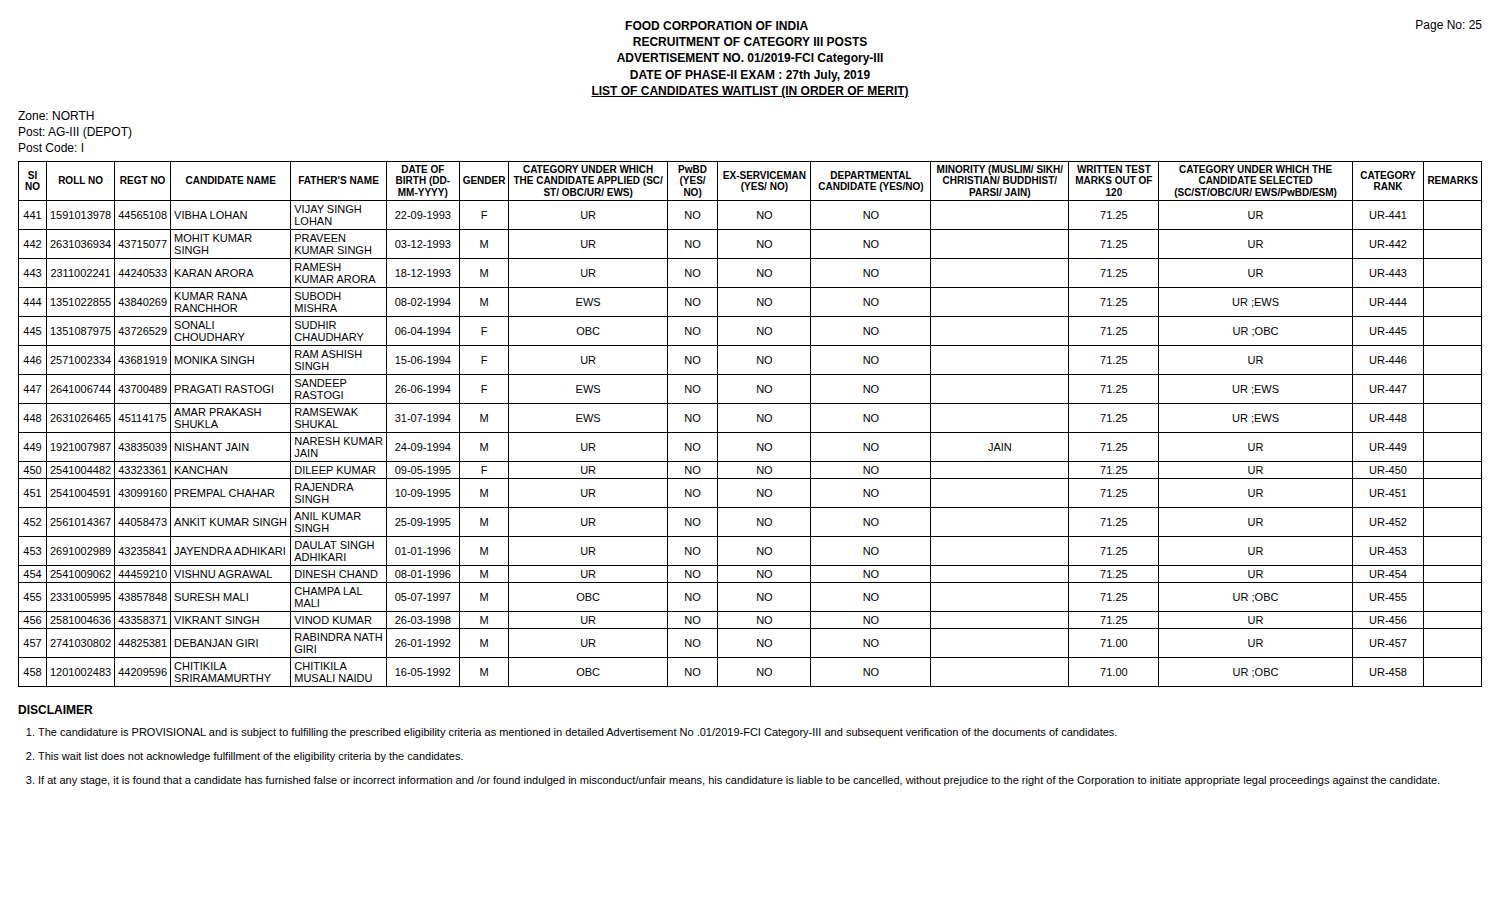Page No: 25
FOOD CORPORATION OF INDIA
RECRUITMENT OF CATEGORY III POSTS
ADVERTISEMENT NO. 01/2019-FCI Category-III
DATE OF PHASE-II EXAM : 27th July, 2019
LIST OF CANDIDATES WAITLIST (IN ORDER OF MERIT)
Zone: NORTH
Post: AG-III (DEPOT)
Post Code: I
| SI NO | ROLL NO | REGT NO | CANDIDATE NAME | FATHER'S NAME | DATE OF BIRTH (DD-MM-YYYY) | GENDER | CATEGORY UNDER WHICH THE CANDIDATE APPLIED (SC/ ST/ OBC/UR/ EWS) | PwBD (YES/ NO) | EX-SERVICEMAN (YES/ NO) | DEPARTMENTAL CANDIDATE (YES/NO) | MINORITY (MUSLIM/ SIKH/ CHRISTIAN/ BUDDHIST/ PARSI/ JAIN) | WRITTEN TEST MARKS OUT OF 120 | CATEGORY UNDER WHICH THE CANDIDATE SELECTED (SC/ST/OBC/UR/ EWS/PwBD/ESM) | CATEGORY RANK | REMARKS |
| --- | --- | --- | --- | --- | --- | --- | --- | --- | --- | --- | --- | --- | --- | --- | --- |
| 441 | 1591013978 | 44565108 | VIBHA LOHAN | VIJAY SINGH LOHAN | 22-09-1993 | F | UR | NO | NO | NO | | 71.25 | UR | UR-441 | |
| 442 | 2631036934 | 43715077 | MOHIT KUMAR SINGH | PRAVEEN KUMAR SINGH | 03-12-1993 | M | UR | NO | NO | NO | | 71.25 | UR | UR-442 | |
| 443 | 2311002241 | 44240533 | KARAN ARORA | RAMESH KUMAR ARORA | 18-12-1993 | M | UR | NO | NO | NO | | 71.25 | UR | UR-443 | |
| 444 | 1351022855 | 43840269 | KUMAR RANA RANCHHOR | SUBODH MISHRA | 08-02-1994 | M | EWS | NO | NO | NO | | 71.25 | UR ;EWS | UR-444 | |
| 445 | 1351087975 | 43726529 | SONALI CHOUDHARY | SUDHIR CHAUDHARY | 06-04-1994 | F | OBC | NO | NO | NO | | 71.25 | UR ;OBC | UR-445 | |
| 446 | 2571002334 | 43681919 | MONIKA SINGH | RAM ASHISH SINGH | 15-06-1994 | F | UR | NO | NO | NO | | 71.25 | UR | UR-446 | |
| 447 | 2641006744 | 43700489 | PRAGATI RASTOGI | SANDEEP RASTOGI | 26-06-1994 | F | EWS | NO | NO | NO | | 71.25 | UR ;EWS | UR-447 | |
| 448 | 2631026465 | 45114175 | AMAR PRAKASH SHUKLA | RAMSEWAK SHUKAL | 31-07-1994 | M | EWS | NO | NO | NO | | 71.25 | UR ;EWS | UR-448 | |
| 449 | 1921007987 | 43835039 | NISHANT JAIN | NARESH KUMAR JAIN | 24-09-1994 | M | UR | NO | NO | NO | JAIN | 71.25 | UR | UR-449 | |
| 450 | 2541004482 | 43323361 | KANCHAN | DILEEP KUMAR | 09-05-1995 | F | UR | NO | NO | NO | | 71.25 | UR | UR-450 | |
| 451 | 2541004591 | 43099160 | PREMPAL CHAHAR | RAJENDRA SINGH | 10-09-1995 | M | UR | NO | NO | NO | | 71.25 | UR | UR-451 | |
| 452 | 2561014367 | 44058473 | ANKIT KUMAR SINGH | ANIL KUMAR SINGH | 25-09-1995 | M | UR | NO | NO | NO | | 71.25 | UR | UR-452 | |
| 453 | 2691002989 | 43235841 | JAYENDRA ADHIKARI | DAULAT SINGH ADHIKARI | 01-01-1996 | M | UR | NO | NO | NO | | 71.25 | UR | UR-453 | |
| 454 | 2541009062 | 44459210 | VISHNU AGRAWAL | DINESH CHAND | 08-01-1996 | M | UR | NO | NO | NO | | 71.25 | UR | UR-454 | |
| 455 | 2331005995 | 43857848 | SURESH MALI | CHAMPA LAL MALI | 05-07-1997 | M | OBC | NO | NO | NO | | 71.25 | UR ;OBC | UR-455 | |
| 456 | 2581004636 | 43358371 | VIKRANT SINGH | VINOD KUMAR | 26-03-1998 | M | UR | NO | NO | NO | | 71.25 | UR | UR-456 | |
| 457 | 2741030802 | 44825381 | DEBANJAN GIRI | RABINDRA NATH GIRI | 26-01-1992 | M | UR | NO | NO | NO | | 71.00 | UR | UR-457 | |
| 458 | 1201002483 | 44209596 | CHITIKILA SRIRAMAMURTHY | CHITIKILA MUSALI NAIDU | 16-05-1992 | M | OBC | NO | NO | NO | | 71.00 | UR ;OBC | UR-458 | |
DISCLAIMER
The candidature is PROVISIONAL and is subject to fulfilling the prescribed eligibility criteria as mentioned in detailed Advertisement No .01/2019-FCI Category-III and subsequent verification of the documents of candidates.
This wait list does not acknowledge fulfillment of the eligibility criteria by the candidates.
If at any stage, it is found that a candidate has furnished false or incorrect information and /or found indulged in misconduct/unfair means, his candidature is liable to be cancelled, without prejudice to the right of the Corporation to initiate appropriate legal proceedings against the candidate.